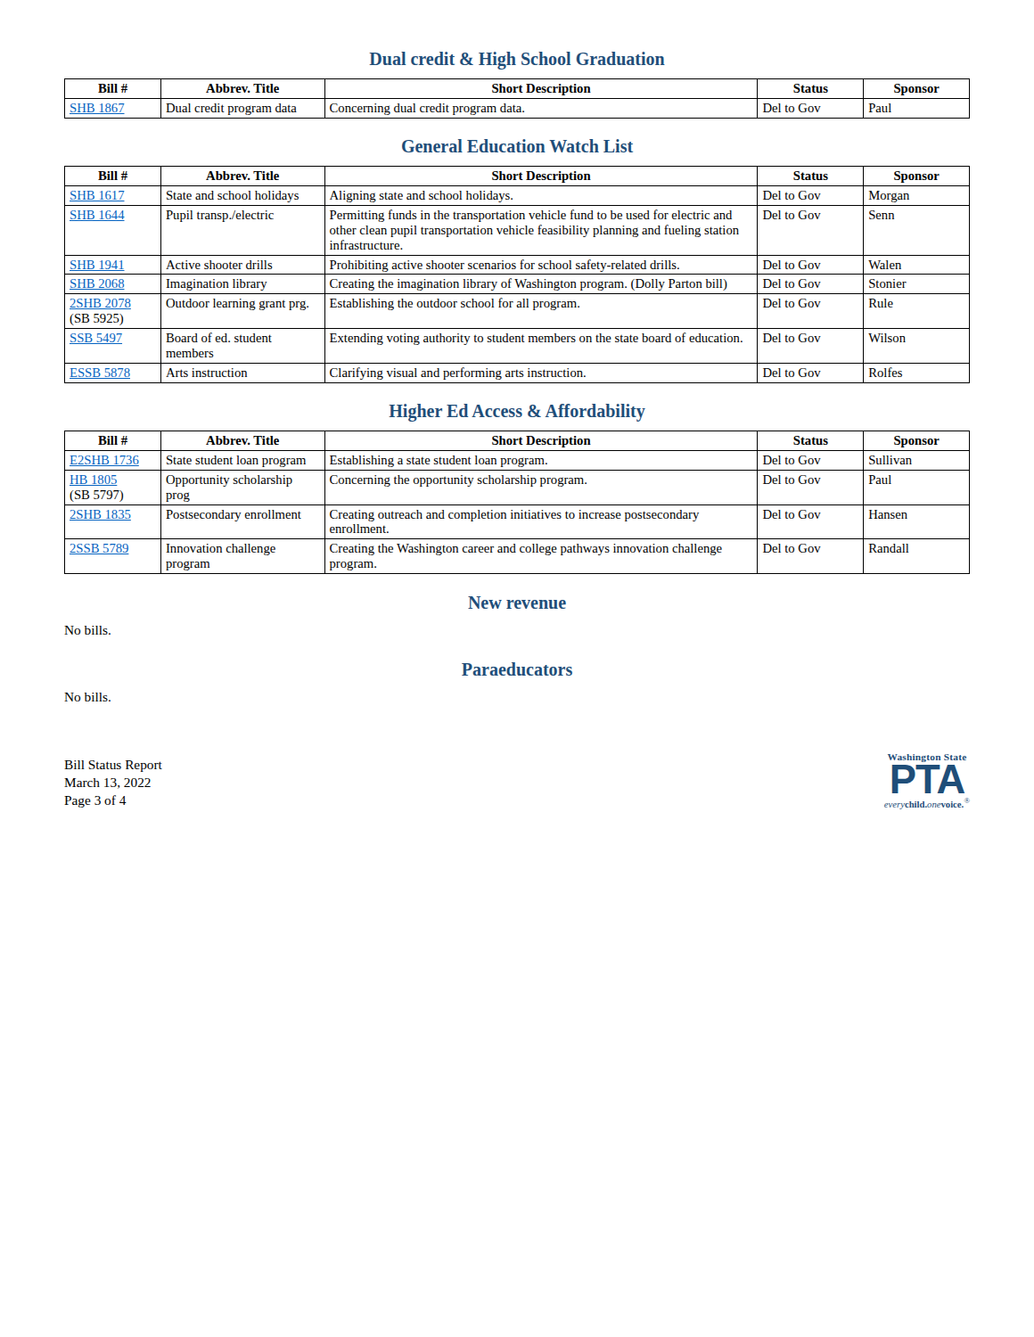Dual credit & High School Graduation
| Bill # | Abbrev. Title | Short Description | Status | Sponsor |
| --- | --- | --- | --- | --- |
| SHB 1867 | Dual credit program data | Concerning dual credit program data. | Del to Gov | Paul |
General Education Watch List
| Bill # | Abbrev. Title | Short Description | Status | Sponsor |
| --- | --- | --- | --- | --- |
| SHB 1617 | State and school holidays | Aligning state and school holidays. | Del to Gov | Morgan |
| SHB 1644 | Pupil transp./electric | Permitting funds in the transportation vehicle fund to be used for electric and other clean pupil transportation vehicle feasibility planning and fueling station infrastructure. | Del to Gov | Senn |
| SHB 1941 | Active shooter drills | Prohibiting active shooter scenarios for school safety-related drills. | Del to Gov | Walen |
| SHB 2068 | Imagination library | Creating the imagination library of Washington program. (Dolly Parton bill) | Del to Gov | Stonier |
| 2SHB 2078 (SB 5925) | Outdoor learning grant prg. | Establishing the outdoor school for all program. | Del to Gov | Rule |
| SSB 5497 | Board of ed. student members | Extending voting authority to student members on the state board of education. | Del to Gov | Wilson |
| ESSB 5878 | Arts instruction | Clarifying visual and performing arts instruction. | Del to Gov | Rolfes |
Higher Ed Access & Affordability
| Bill # | Abbrev. Title | Short Description | Status | Sponsor |
| --- | --- | --- | --- | --- |
| E2SHB 1736 | State student loan program | Establishing a state student loan program. | Del to Gov | Sullivan |
| HB 1805 (SB 5797) | Opportunity scholarship prog | Concerning the opportunity scholarship program. | Del to Gov | Paul |
| 2SHB 1835 | Postsecondary enrollment | Creating outreach and completion initiatives to increase postsecondary enrollment. | Del to Gov | Hansen |
| 2SSB 5789 | Innovation challenge program | Creating the Washington career and college pathways innovation challenge program. | Del to Gov | Randall |
New revenue
No bills.
Paraeducators
No bills.
Bill Status Report
March 13, 2022
Page 3 of 4
Washington State
PTA
every child. one voice.®